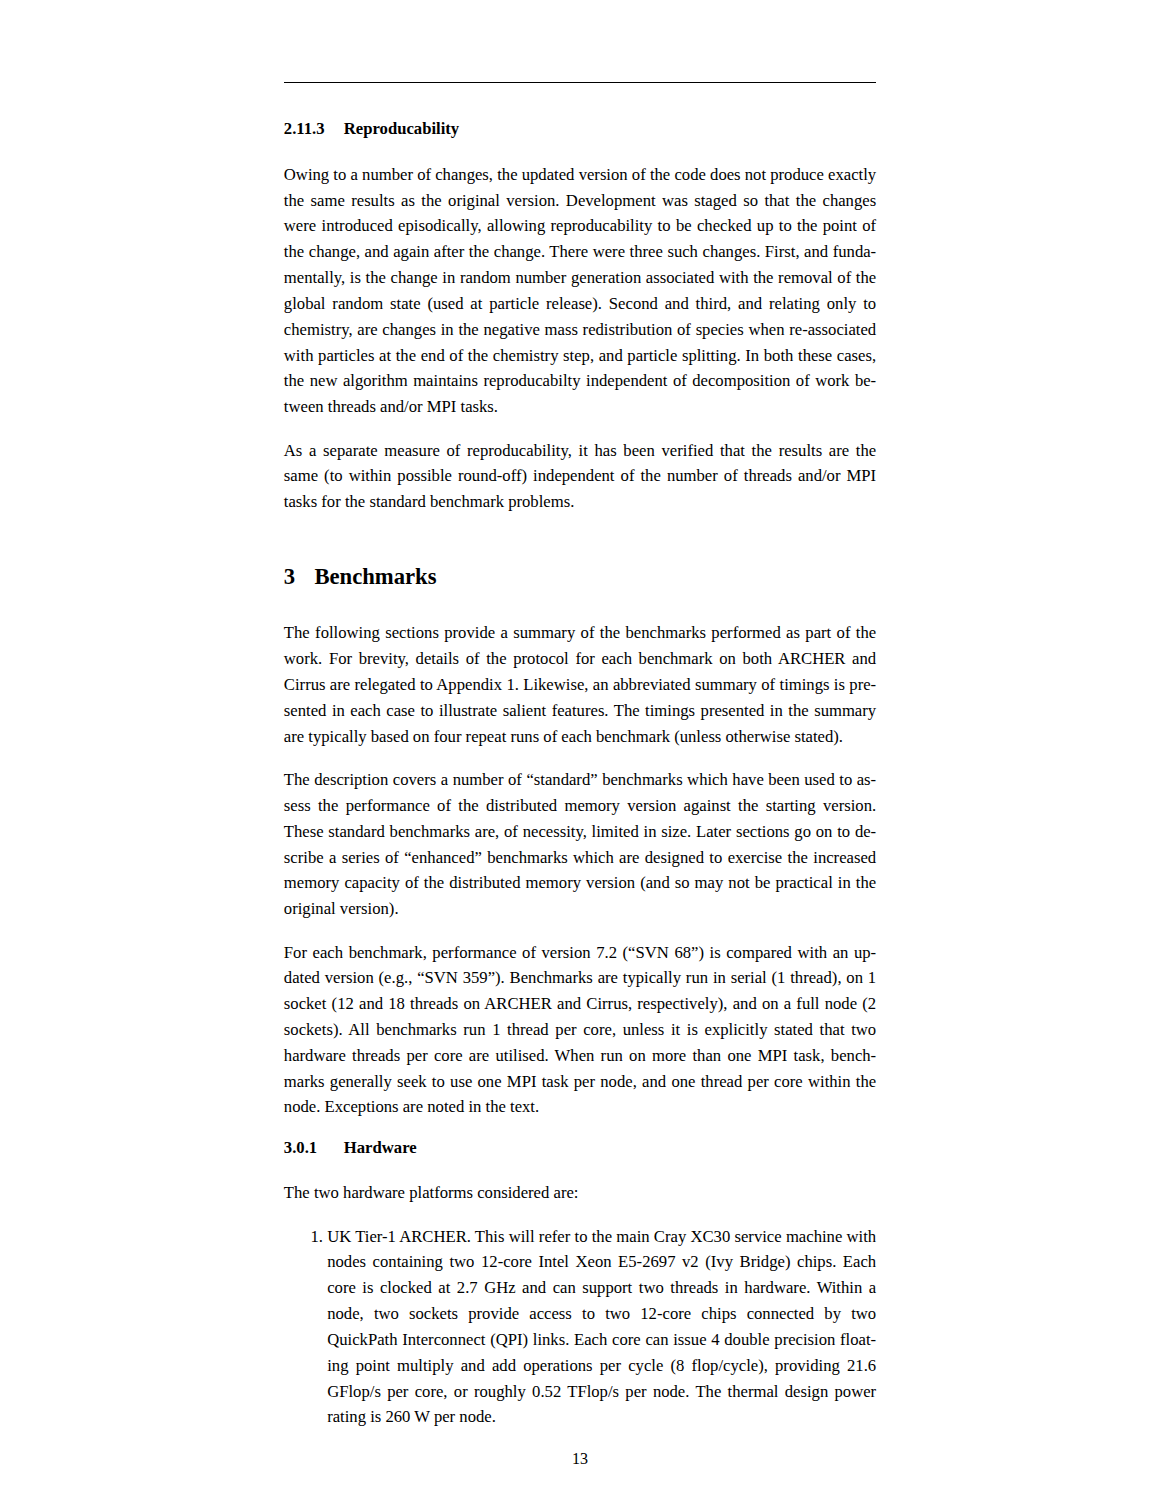2.11.3 Reproducability
Owing to a number of changes, the updated version of the code does not produce exactly the same results as the original version. Development was staged so that the changes were introduced episodically, allowing reproducability to be checked up to the point of the change, and again after the change. There were three such changes. First, and fundamentally, is the change in random number generation associated with the removal of the global random state (used at particle release). Second and third, and relating only to chemistry, are changes in the negative mass redistribution of species when re-associated with particles at the end of the chemistry step, and particle splitting. In both these cases, the new algorithm maintains reproducabilty independent of decomposition of work between threads and/or MPI tasks.
As a separate measure of reproducability, it has been verified that the results are the same (to within possible round-off) independent of the number of threads and/or MPI tasks for the standard benchmark problems.
3 Benchmarks
The following sections provide a summary of the benchmarks performed as part of the work. For brevity, details of the protocol for each benchmark on both ARCHER and Cirrus are relegated to Appendix 1. Likewise, an abbreviated summary of timings is presented in each case to illustrate salient features. The timings presented in the summary are typically based on four repeat runs of each benchmark (unless otherwise stated).
The description covers a number of “standard” benchmarks which have been used to assess the performance of the distributed memory version against the starting version. These standard benchmarks are, of necessity, limited in size. Later sections go on to describe a series of “enhanced” benchmarks which are designed to exercise the increased memory capacity of the distributed memory version (and so may not be practical in the original version).
For each benchmark, performance of version 7.2 (“SVN 68”) is compared with an updated version (e.g., “SVN 359”). Benchmarks are typically run in serial (1 thread), on 1 socket (12 and 18 threads on ARCHER and Cirrus, respectively), and on a full node (2 sockets). All benchmarks run 1 thread per core, unless it is explicitly stated that two hardware threads per core are utilised. When run on more than one MPI task, benchmarks generally seek to use one MPI task per node, and one thread per core within the node. Exceptions are noted in the text.
3.0.1 Hardware
The two hardware platforms considered are:
UK Tier-1 ARCHER. This will refer to the main Cray XC30 service machine with nodes containing two 12-core Intel Xeon E5-2697 v2 (Ivy Bridge) chips. Each core is clocked at 2.7 GHz and can support two threads in hardware. Within a node, two sockets provide access to two 12-core chips connected by two QuickPath Interconnect (QPI) links. Each core can issue 4 double precision floating point multiply and add operations per cycle (8 flop/cycle), providing 21.6 GFlop/s per core, or roughly 0.52 TFlop/s per node. The thermal design power rating is 260 W per node.
13